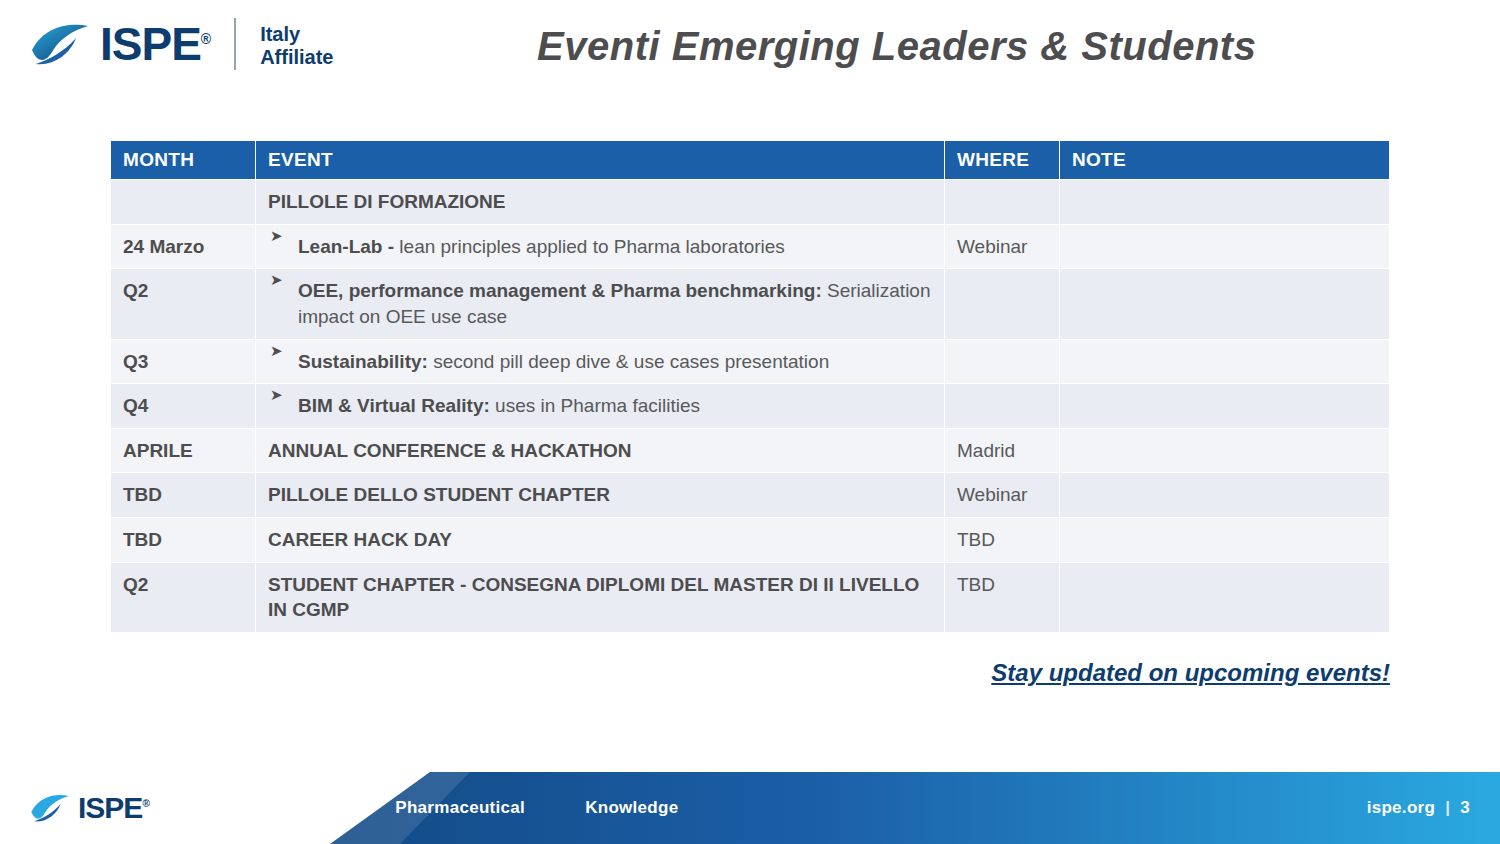ISPE®
Italy
Affiliate
Eventi Emerging Leaders & Students
| MONTH | EVENT | WHERE | NOTE |
| --- | --- | --- | --- |
| | PILLOLE DI FORMAZIONE | | |
| 24 Marzo | Lean-Lab - lean principles applied to Pharma laboratories | Webinar | |
| Q2 | OEE, performance management & Pharma benchmarking: Serialization impact on OEE use case | | |
| Q3 | Sustainability: second pill deep dive & use cases presentation | | |
| Q4 | BIM & Virtual Reality: uses in Pharma facilities | | |
| APRILE | ANNUAL CONFERENCE & HACKATHON | Madrid | |
| TBD | PILLOLE DELLO STUDENT CHAPTER | Webinar | |
| TBD | CAREER HACK DAY | TBD | |
| Q2 | STUDENT CHAPTER - CONSEGNA DIPLOMI DEL MASTER DI II LIVELLO IN CGMP | TBD | |
Stay updated on upcoming events!
ISPE®
Connecting Pharmaceutical Knowledge
ispe.org|3